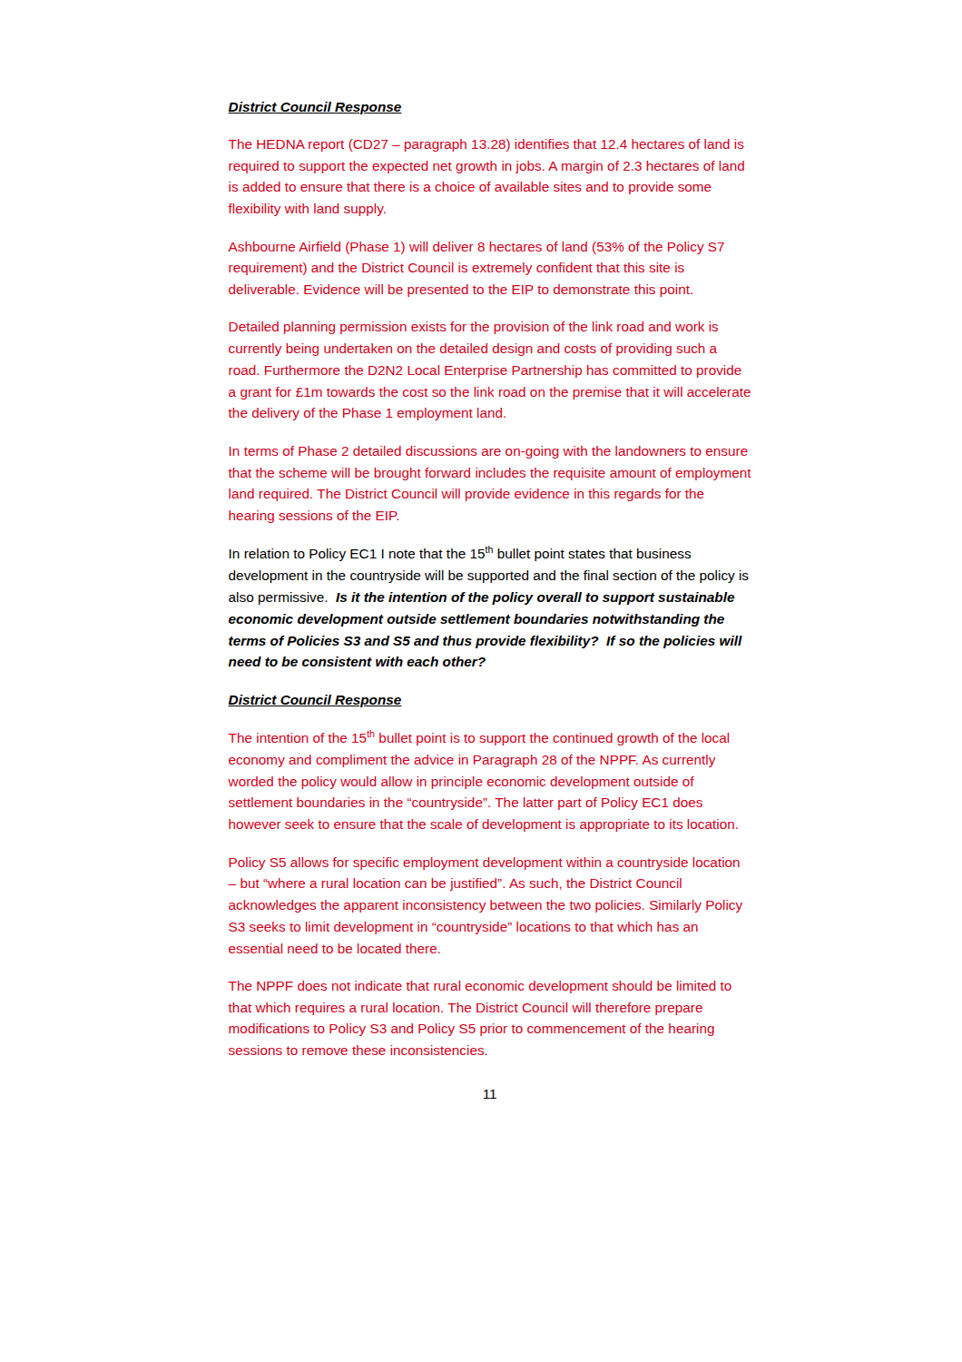District Council Response
The HEDNA report (CD27 – paragraph 13.28) identifies that 12.4 hectares of land is required to support the expected net growth in jobs. A margin of 2.3 hectares of land is added to ensure that there is a choice of available sites and to provide some flexibility with land supply.
Ashbourne Airfield (Phase 1) will deliver 8 hectares of land (53% of the Policy S7 requirement) and the District Council is extremely confident that this site is deliverable. Evidence will be presented to the EIP to demonstrate this point.
Detailed planning permission exists for the provision of the link road and work is currently being undertaken on the detailed design and costs of providing such a road. Furthermore the D2N2 Local Enterprise Partnership has committed to provide a grant for £1m towards the cost so the link road on the premise that it will accelerate the delivery of the Phase 1 employment land.
In terms of Phase 2 detailed discussions are on-going with the landowners to ensure that the scheme will be brought forward includes the requisite amount of employment land required. The District Council will provide evidence in this regards for the hearing sessions of the EIP.
In relation to Policy EC1 I note that the 15th bullet point states that business development in the countryside will be supported and the final section of the policy is also permissive. Is it the intention of the policy overall to support sustainable economic development outside settlement boundaries notwithstanding the terms of Policies S3 and S5 and thus provide flexibility? If so the policies will need to be consistent with each other?
District Council Response
The intention of the 15th bullet point is to support the continued growth of the local economy and compliment the advice in Paragraph 28 of the NPPF. As currently worded the policy would allow in principle economic development outside of settlement boundaries in the “countryside”. The latter part of Policy EC1 does however seek to ensure that the scale of development is appropriate to its location.
Policy S5 allows for specific employment development within a countryside location – but “where a rural location can be justified”. As such, the District Council acknowledges the apparent inconsistency between the two policies. Similarly Policy S3 seeks to limit development in “countryside” locations to that which has an essential need to be located there.
The NPPF does not indicate that rural economic development should be limited to that which requires a rural location. The District Council will therefore prepare modifications to Policy S3 and Policy S5 prior to commencement of the hearing sessions to remove these inconsistencies.
11